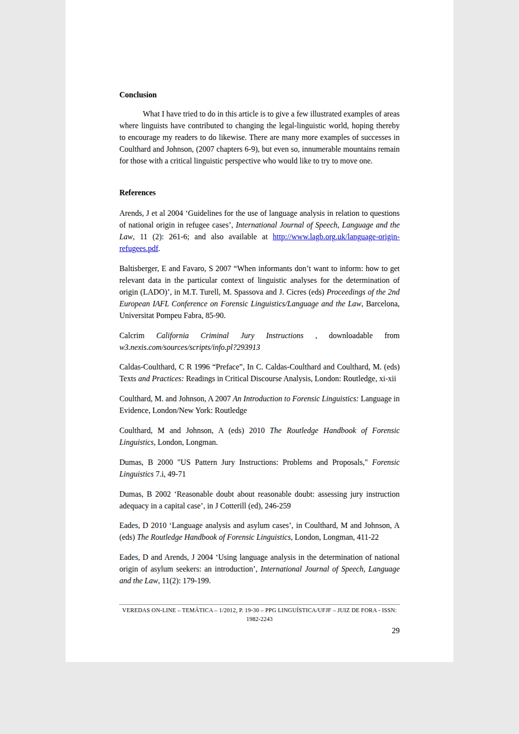Conclusion
What I have tried to do in this article is to give a few illustrated examples of areas where linguists have contributed to changing the legal-linguistic world, hoping thereby to encourage my readers to do likewise. There are many more examples of successes in Coulthard and Johnson, (2007 chapters 6-9), but even so, innumerable mountains remain for those with a critical linguistic perspective who would like to try to move one.
References
Arends, J et al 2004 ‘Guidelines for the use of language analysis in relation to questions of national origin in refugee cases’, International Journal of Speech, Language and the Law, 11 (2): 261-6; and also available at http://www.lagb.org.uk/language-origin-refugees.pdf.
Baltisberger, E and Favaro, S 2007 “When informants don’t want to inform: how to get relevant data in the particular context of linguistic analyses for the determination of origin (LADO)’, in M.T. Turell, M. Spassova and J. Cicres (eds) Proceedings of the 2nd European IAFL Conference on Forensic Linguistics/Language and the Law, Barcelona, Universitat Pompeu Fabra, 85-90.
Calcrim California Criminal Jury Instructions, downloadable from
w3.nexis.com/sources/scripts/info.pl?293913
Caldas-Coulthard, C R 1996 “Preface”, In C. Caldas-Coulthard and Coulthard, M. (eds) Texts and Practices: Readings in Critical Discourse Analysis, London: Routledge, xi-xii
Coulthard, M. and Johnson, A 2007 An Introduction to Forensic Linguistics: Language in Evidence, London/New York: Routledge
Coulthard, M and Johnson, A (eds) 2010 The Routledge Handbook of Forensic Linguistics, London, Longman.
Dumas, B 2000 "US Pattern Jury Instructions: Problems and Proposals," Forensic Linguistics 7.i, 49-71
Dumas, B 2002 ‘Reasonable doubt about reasonable doubt: assessing jury instruction adequacy in a capital case’, in J Cotterill (ed), 246-259
Eades, D 2010 ‘Language analysis and asylum cases’, in Coulthard, M and Johnson, A (eds) The Routledge Handbook of Forensic Linguistics, London, Longman, 411-22
Eades, D and Arends, J 2004 ‘Using language analysis in the determination of national origin of asylum seekers: an introduction’, International Journal of Speech, Language and the Law, 11(2): 179-199.
VEREDAS ON-LINE – TEMÁTICA – 1/2012, P. 19-30 – PPG LINGUÍSTICA/UFJF – JUIZ DE FORA - ISSN: 1982-2243
29